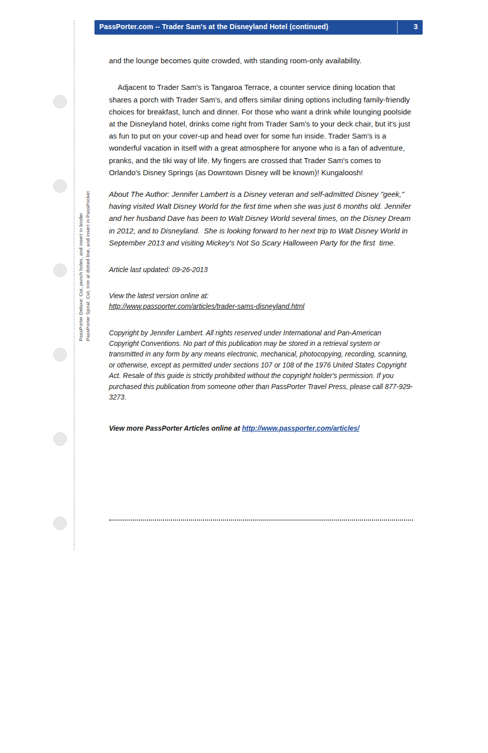PassPorter Deluxe: Cut, punch holes, and insert in binder PassPorter Spiral: Cut, trim at dotted line, and insert in PassPocket
PassPorter.com -- Trader Sam's at the Disneyland Hotel (continued)
3
and the lounge becomes quite crowded, with standing room-only availability.
Adjacent to Trader Sam's is Tangaroa Terrace, a counter service dining location that shares a porch with Trader Sam's, and offers similar dining options including family-friendly choices for breakfast, lunch and dinner. For those who want a drink while lounging poolside at the Disneyland hotel, drinks come right from Trader Sam's to your deck chair, but it's just as fun to put on your cover-up and head over for some fun inside. Trader Sam's is a wonderful vacation in itself with a great atmosphere for anyone who is a fan of adventure, pranks, and the tiki way of life. My fingers are crossed that Trader Sam's comes to Orlando's Disney Springs (as Downtown Disney will be known)! Kungaloosh!
About The Author: Jennifer Lambert is a Disney veteran and self-admitted Disney "geek," having visited Walt Disney World for the first time when she was just 6 months old. Jennifer and her husband Dave has been to Walt Disney World several times, on the Disney Dream in 2012, and to Disneyland. She is looking forward to her next trip to Walt Disney World in September 2013 and visiting Mickey's Not So Scary Halloween Party for the first time.
Article last updated: 09-26-2013
View the latest version online at:
http://www.passporter.com/articles/trader-sams-disneyland.html
Copyright by Jennifer Lambert. All rights reserved under International and Pan-American Copyright Conventions. No part of this publication may be stored in a retrieval system or transmitted in any form by any means electronic, mechanical, photocopying, recording, scanning, or otherwise, except as permitted under sections 107 or 108 of the 1976 United States Copyright Act. Resale of this guide is strictly prohibited without the copyright holder's permission. If you purchased this publication from someone other than PassPorter Travel Press, please call 877-929-3273.
View more PassPorter Articles online at http://www.passporter.com/articles/